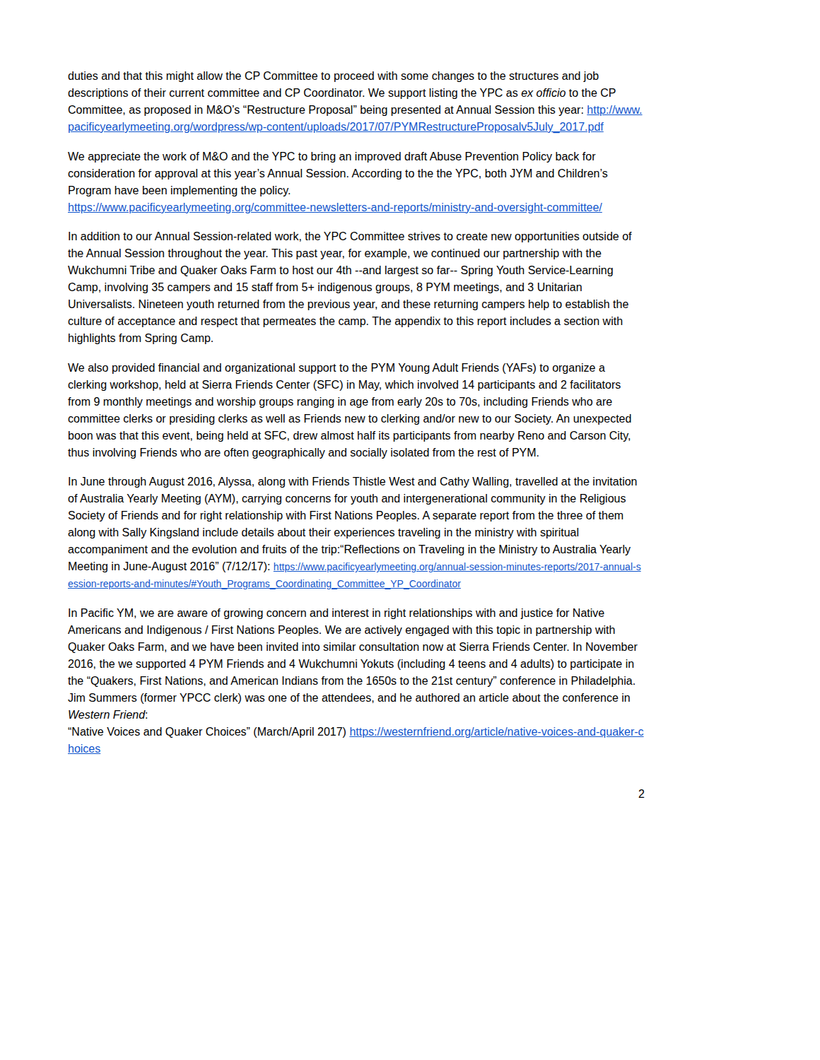duties and that this might allow the CP Committee to proceed with some changes to the structures and job descriptions of their current committee and CP Coordinator. We support listing the YPC as ex officio to the CP Committee, as proposed in M&O’s “Restructure Proposal” being presented at Annual Session this year: http://www.pacificyearlymeeting.org/wordpress/wp-content/uploads/2017/07/PYMRestructureProposalv5July_2017.pdf
We appreciate the work of M&O and the YPC to bring an improved draft Abuse Prevention Policy back for consideration for approval at this year’s Annual Session. According to the the YPC, both JYM and Children’s Program have been implementing the policy.
https://www.pacificyearlymeeting.org/committee-newsletters-and-reports/ministry-and-oversight-committee/
In addition to our Annual Session-related work, the YPC Committee strives to create new opportunities outside of the Annual Session throughout the year. This past year, for example, we continued our partnership with the Wukchumni Tribe and Quaker Oaks Farm to host our 4th --and largest so far-- Spring Youth Service-Learning Camp, involving 35 campers and 15 staff from 5+ indigenous groups, 8 PYM meetings, and 3 Unitarian Universalists. Nineteen youth returned from the previous year, and these returning campers help to establish the culture of acceptance and respect that permeates the camp. The appendix to this report includes a section with highlights from Spring Camp.
We also provided financial and organizational support to the PYM Young Adult Friends (YAFs) to organize a clerking workshop, held at Sierra Friends Center (SFC) in May, which involved 14 participants and 2 facilitators from 9 monthly meetings and worship groups ranging in age from early 20s to 70s, including Friends who are committee clerks or presiding clerks as well as Friends new to clerking and/or new to our Society. An unexpected boon was that this event, being held at SFC, drew almost half its participants from nearby Reno and Carson City, thus involving Friends who are often geographically and socially isolated from the rest of PYM.
In June through August 2016, Alyssa, along with Friends Thistle West and Cathy Walling, travelled at the invitation of Australia Yearly Meeting (AYM), carrying concerns for youth and intergenerational community in the Religious Society of Friends and for right relationship with First Nations Peoples. A separate report from the three of them along with Sally Kingsland include details about their experiences traveling in the ministry with spiritual accompaniment and the evolution and fruits of the trip:“Reflections on Traveling in the Ministry to Australia Yearly Meeting in June-August 2016” (7/12/17): https://www.pacificyearlymeeting.org/annual-session-minutes-reports/2017-annual-session-reports-and-minutes/#Youth_Programs_Coordinating_Committee_YP_Coordinator
In Pacific YM, we are aware of growing concern and interest in right relationships with and justice for Native Americans and Indigenous / First Nations Peoples. We are actively engaged with this topic in partnership with Quaker Oaks Farm, and we have been invited into similar consultation now at Sierra Friends Center. In November 2016, the we supported 4 PYM Friends and 4 Wukchumni Yokuts (including 4 teens and 4 adults) to participate in the “Quakers, First Nations, and American Indians from the 1650s to the 21st century” conference in Philadelphia. Jim Summers (former YPCC clerk) was one of the attendees, and he authored an article about the conference in Western Friend:
“Native Voices and Quaker Choices” (March/April 2017) https://westernfriend.org/article/native-voices-and-quaker-choices
2